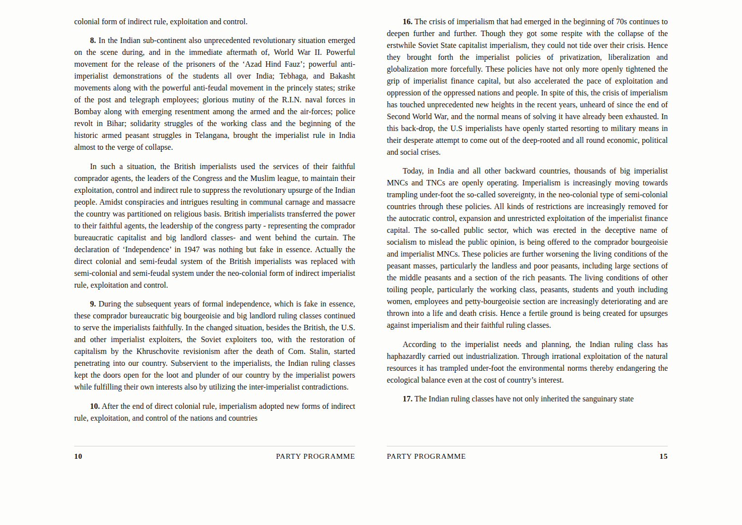colonial form of indirect rule, exploitation and control.
8. In the Indian sub-continent also unprecedented revolutionary situation emerged on the scene during, and in the immediate aftermath of, World War II. Powerful movement for the release of the prisoners of the ‘Azad Hind Fauz’; powerful anti-imperialist demonstrations of the students all over India; Tebhaga, and Bakasht movements along with the powerful anti-feudal movement in the princely states; strike of the post and telegraph employees; glorious mutiny of the R.I.N. naval forces in Bombay along with emerging resentment among the armed and the air-forces; police revolt in Bihar; solidarity struggles of the working class and the beginning of the historic armed peasant struggles in Telangana, brought the imperialist rule in India almost to the verge of collapse.
In such a situation, the British imperialists used the services of their faithful comprador agents, the leaders of the Congress and the Muslim league, to maintain their exploitation, control and indirect rule to suppress the revolutionary upsurge of the Indian people. Amidst conspiracies and intrigues resulting in communal carnage and massacre the country was partitioned on religious basis. British imperialists transferred the power to their faithful agents, the leadership of the congress party - representing the comprador bureaucratic capitalist and big landlord classes- and went behind the curtain. The declaration of ‘Independence’ in 1947 was nothing but fake in essence. Actually the direct colonial and semi-feudal system of the British imperialists was replaced with semi-colonial and semi-feudal system under the neo-colonial form of indirect imperialist rule, exploitation and control.
9. During the subsequent years of formal independence, which is fake in essence, these comprador bureaucratic big bourgeoisie and big landlord ruling classes continued to serve the imperialists faithfully. In the changed situation, besides the British, the U.S. and other imperialist exploiters, the Soviet exploiters too, with the restoration of capitalism by the Khruschovite revisionism after the death of Com. Stalin, started penetrating into our country. Subservient to the imperialists, the Indian ruling classes kept the doors open for the loot and plunder of our country by the imperialist powers while fulfilling their own interests also by utilizing the inter-imperialist contradictions.
10. After the end of direct colonial rule, imperialism adopted new forms of indirect rule, exploitation, and control of the nations and countries
10 PARTY PROGRAMME
16. The crisis of imperialism that had emerged in the beginning of 70s continues to deepen further and further. Though they got some respite with the collapse of the erstwhile Soviet State capitalist imperialism, they could not tide over their crisis. Hence they brought forth the imperialist policies of privatization, liberalization and globalization more forcefully. These policies have not only more openly tightened the grip of imperialist finance capital, but also accelerated the pace of exploitation and oppression of the oppressed nations and people. In spite of this, the crisis of imperialism has touched unprecedented new heights in the recent years, unheard of since the end of Second World War, and the normal means of solving it have already been exhausted. In this back-drop, the U.S imperialists have openly started resorting to military means in their desperate attempt to come out of the deep-rooted and all round economic, political and social crises.
Today, in India and all other backward countries, thousands of big imperialist MNCs and TNCs are openly operating. Imperialism is increasingly moving towards trampling under-foot the so-called sovereignty, in the neo-colonial type of semi-colonial countries through these policies. All kinds of restrictions are increasingly removed for the autocratic control, expansion and unrestricted exploitation of the imperialist finance capital. The so-called public sector, which was erected in the deceptive name of socialism to mislead the public opinion, is being offered to the comprador bourgeoisie and imperialist MNCs. These policies are further worsening the living conditions of the peasant masses, particularly the landless and poor peasants, including large sections of the middle peasants and a section of the rich peasants. The living conditions of other toiling people, particularly the working class, peasants, students and youth including women, employees and petty-bourgeoisie section are increasingly deteriorating and are thrown into a life and death crisis. Hence a fertile ground is being created for upsurges against imperialism and their faithful ruling classes.
According to the imperialist needs and planning, the Indian ruling class has haphazardly carried out industrialization. Through irrational exploitation of the natural resources it has trampled under-foot the environmental norms thereby endangering the ecological balance even at the cost of country’s interest.
17. The Indian ruling classes have not only inherited the sanguinary state
PARTY PROGRAMME 15